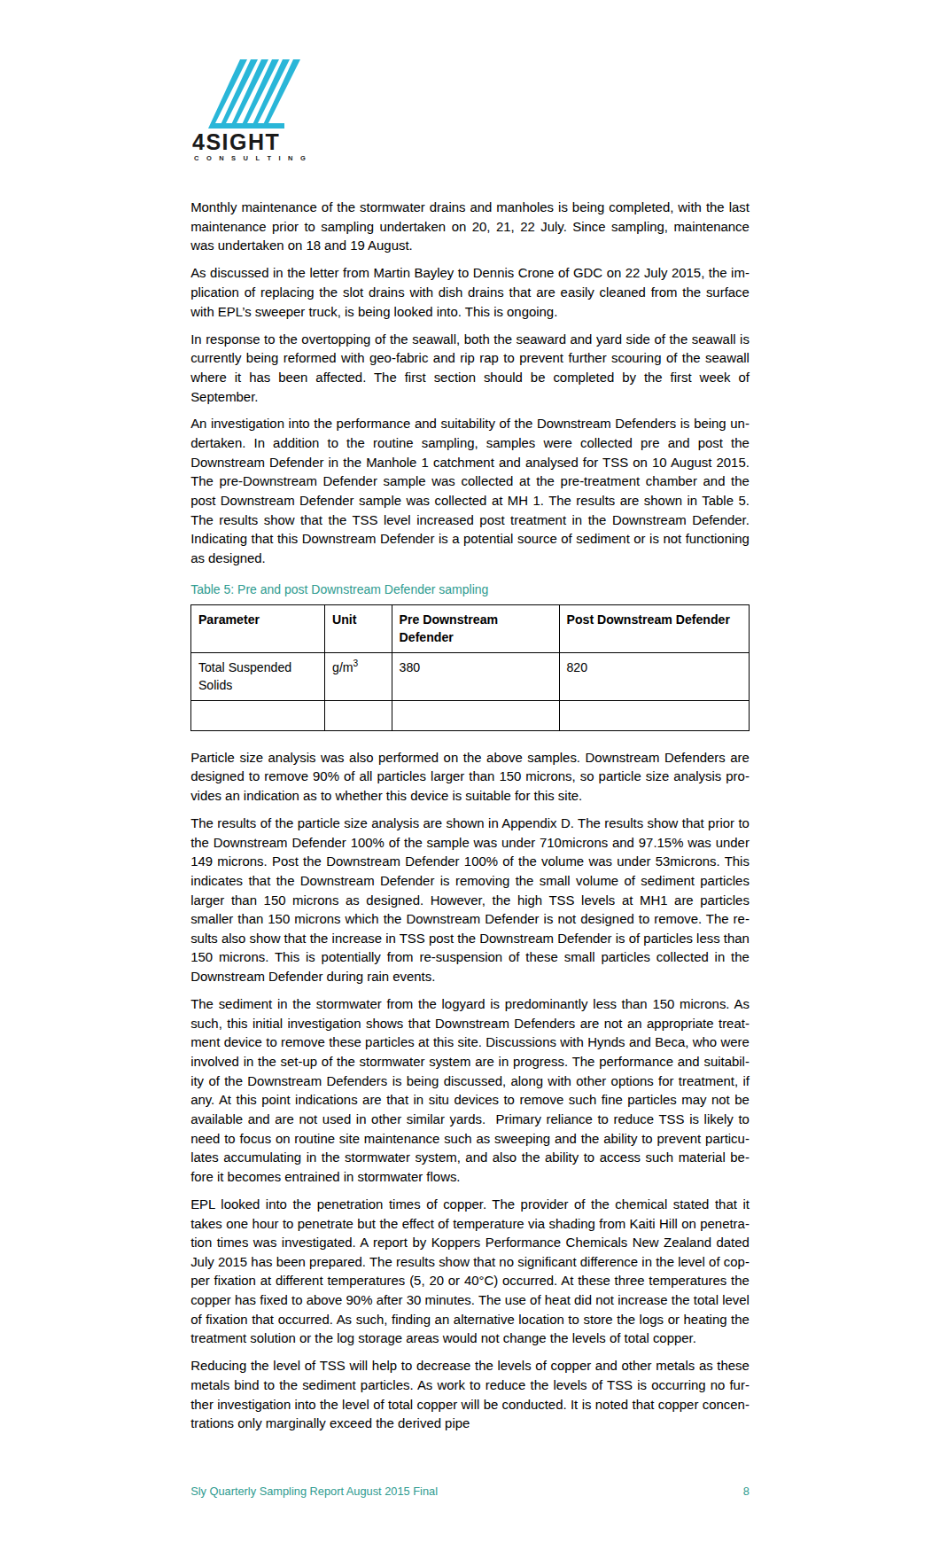4SIGHT C O N S U L T I N G
Monthly maintenance of the stormwater drains and manholes is being completed, with the last maintenance prior to sampling undertaken on 20, 21, 22 July. Since sampling, maintenance was undertaken on 18 and 19 August.
As discussed in the letter from Martin Bayley to Dennis Crone of GDC on 22 July 2015, the implication of replacing the slot drains with dish drains that are easily cleaned from the surface with EPL’s sweeper truck, is being looked into. This is ongoing.
In response to the overtopping of the seawall, both the seaward and yard side of the seawall is currently being reformed with geo-fabric and rip rap to prevent further scouring of the seawall where it has been affected. The first section should be completed by the first week of September.
An investigation into the performance and suitability of the Downstream Defenders is being undertaken. In addition to the routine sampling, samples were collected pre and post the Downstream Defender in the Manhole 1 catchment and analysed for TSS on 10 August 2015. The pre-Downstream Defender sample was collected at the pre-treatment chamber and the post Downstream Defender sample was collected at MH 1. The results are shown in Table 5. The results show that the TSS level increased post treatment in the Downstream Defender. Indicating that this Downstream Defender is a potential source of sediment or is not functioning as designed.
Table 5: Pre and post Downstream Defender sampling
| Parameter | Unit | Pre Downstream Defender | Post Downstream Defender |
| --- | --- | --- | --- |
| Total Suspended Solids | g/m 3 | 380 | 820 |
Particle size analysis was also performed on the above samples. Downstream Defenders are designed to remove 90% of all particles larger than 150 microns, so particle size analysis provides an indication as to whether this device is suitable for this site.
The results of the particle size analysis are shown in Appendix D. The results show that prior to the Downstream Defender 100% of the sample was under 710microns and 97.15% was under 149 microns. Post the Downstream Defender 100% of the volume was under 53microns. This indicates that the Downstream Defender is removing the small volume of sediment particles larger than 150 microns as designed. However, the high TSS levels at MH1 are particles smaller than 150 microns which the Downstream Defender is not designed to remove. The results also show that the increase in TSS post the Downstream Defender is of particles less than 150 microns. This is potentially from re-suspension of these small particles collected in the Downstream Defender during rain events.
The sediment in the stormwater from the logyard is predominantly less than 150 microns. As such, this initial investigation shows that Downstream Defenders are not an appropriate treatment device to remove these particles at this site. Discussions with Hynds and Beca, who were involved in the set-up of the stormwater system are in progress. The performance and suitability of the Downstream Defenders is being discussed, along with other options for treatment, if any. At this point indications are that in situ devices to remove such fine particles may not be available and are not used in other similar yards. Primary reliance to reduce TSS is likely to need to focus on routine site maintenance such as sweeping and the ability to prevent particulates accumulating in the stormwater system, and also the ability to access such material before it becomes entrained in stormwater flows.
EPL looked into the penetration times of copper. The provider of the chemical stated that it takes one hour to penetrate but the effect of temperature via shading from Kaiti Hill on penetration times was investigated. A report by Koppers Performance Chemicals New Zealand dated July 2015 has been prepared. The results show that no significant difference in the level of copper fixation at different temperatures (5, 20 or 40°C) occurred. At these three temperatures the copper has fixed to above 90% after 30 minutes. The use of heat did not increase the total level of fixation that occurred. As such, finding an alternative location to store the logs or heating the treatment solution or the log storage areas would not change the levels of total copper.
Reducing the level of TSS will help to decrease the levels of copper and other metals as these metals bind to the sediment particles. As work to reduce the levels of TSS is occurring no further investigation into the level of total copper will be conducted. It is noted that copper concentrations only marginally exceed the derived pipe
Sly Quarterly Sampling Report August 2015 Final 8